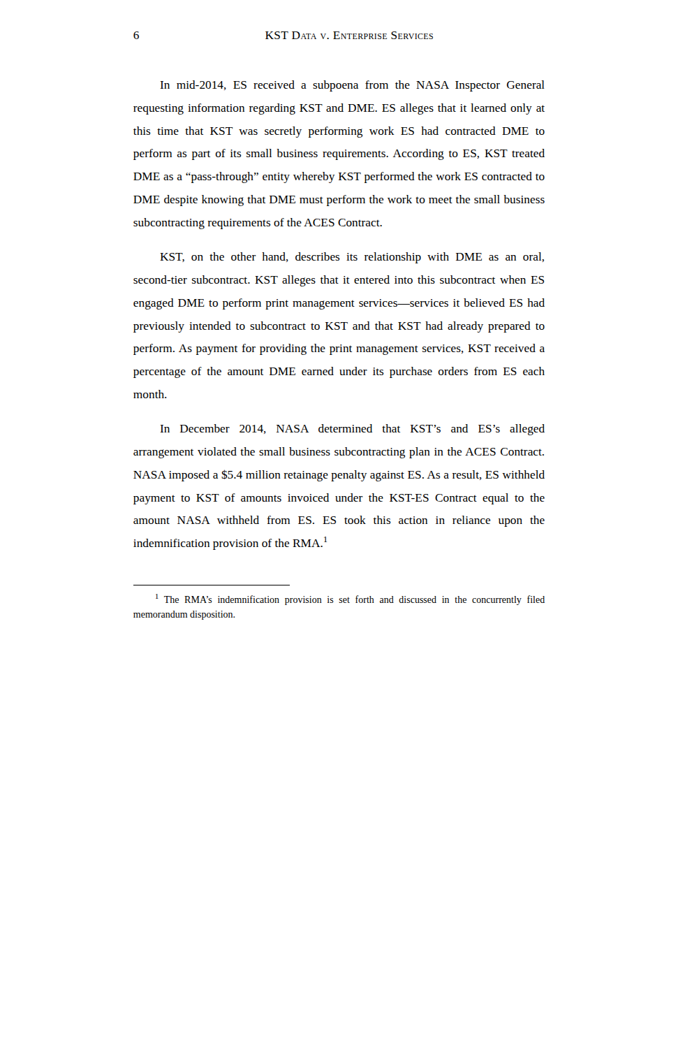6 KST Data v. Enterprise Services
In mid-2014, ES received a subpoena from the NASA Inspector General requesting information regarding KST and DME. ES alleges that it learned only at this time that KST was secretly performing work ES had contracted DME to perform as part of its small business requirements. According to ES, KST treated DME as a “pass-through” entity whereby KST performed the work ES contracted to DME despite knowing that DME must perform the work to meet the small business subcontracting requirements of the ACES Contract.
KST, on the other hand, describes its relationship with DME as an oral, second-tier subcontract. KST alleges that it entered into this subcontract when ES engaged DME to perform print management services—services it believed ES had previously intended to subcontract to KST and that KST had already prepared to perform. As payment for providing the print management services, KST received a percentage of the amount DME earned under its purchase orders from ES each month.
In December 2014, NASA determined that KST’s and ES’s alleged arrangement violated the small business subcontracting plan in the ACES Contract. NASA imposed a $5.4 million retainage penalty against ES. As a result, ES withheld payment to KST of amounts invoiced under the KST-ES Contract equal to the amount NASA withheld from ES. ES took this action in reliance upon the indemnification provision of the RMA.1
1 The RMA’s indemnification provision is set forth and discussed in the concurrently filed memorandum disposition.